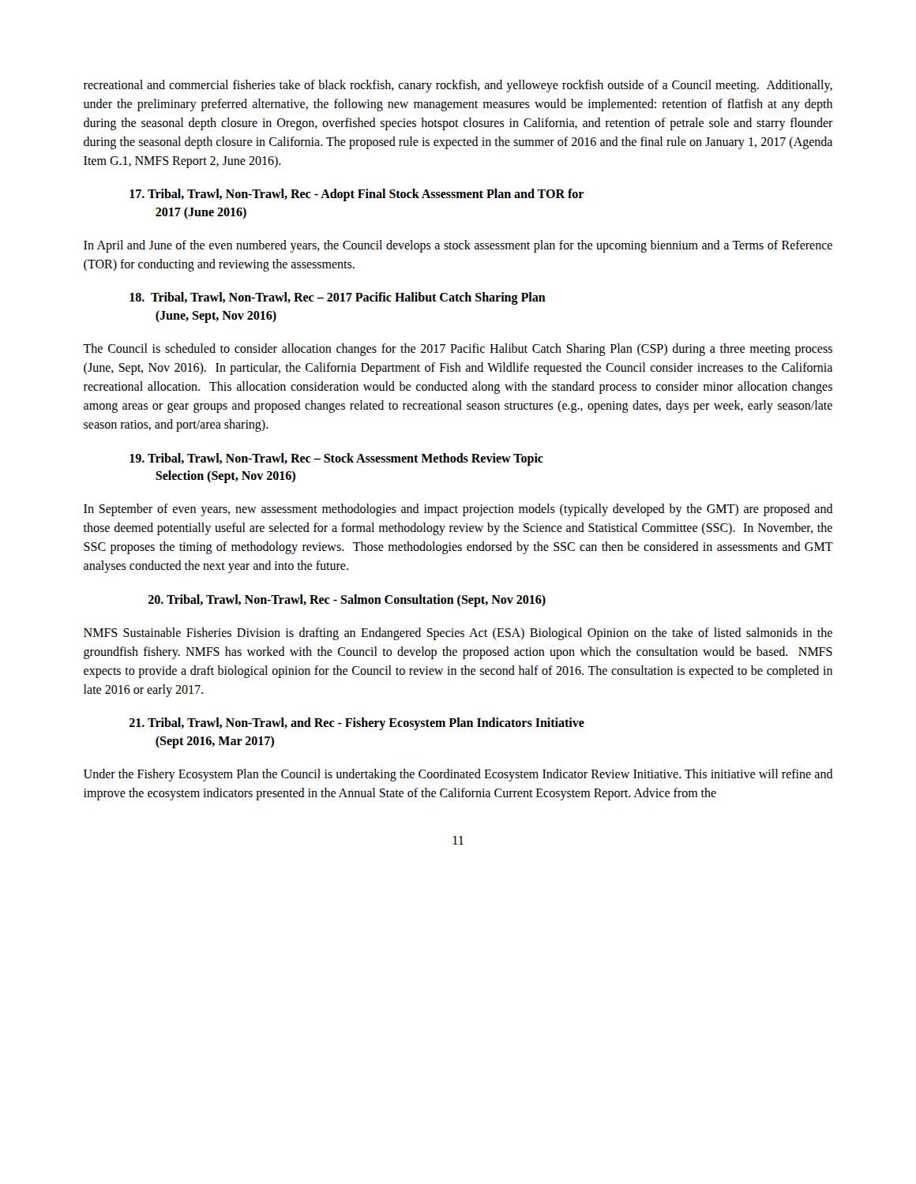recreational and commercial fisheries take of black rockfish, canary rockfish, and yelloweye rockfish outside of a Council meeting. Additionally, under the preliminary preferred alternative, the following new management measures would be implemented: retention of flatfish at any depth during the seasonal depth closure in Oregon, overfished species hotspot closures in California, and retention of petrale sole and starry flounder during the seasonal depth closure in California. The proposed rule is expected in the summer of 2016 and the final rule on January 1, 2017 (Agenda Item G.1, NMFS Report 2, June 2016).
17. Tribal, Trawl, Non-Trawl, Rec - Adopt Final Stock Assessment Plan and TOR for2017 (June 2016)
In April and June of the even numbered years, the Council develops a stock assessment plan for the upcoming biennium and a Terms of Reference (TOR) for conducting and reviewing the assessments.
18. Tribal, Trawl, Non-Trawl, Rec – 2017 Pacific Halibut Catch Sharing Plan(June, Sept, Nov 2016)
The Council is scheduled to consider allocation changes for the 2017 Pacific Halibut Catch Sharing Plan (CSP) during a three meeting process (June, Sept, Nov 2016). In particular, the California Department of Fish and Wildlife requested the Council consider increases to the California recreational allocation. This allocation consideration would be conducted along with the standard process to consider minor allocation changes among areas or gear groups and proposed changes related to recreational season structures (e.g., opening dates, days per week, early season/late season ratios, and port/area sharing).
19. Tribal, Trawl, Non-Trawl, Rec – Stock Assessment Methods Review TopicSelection (Sept, Nov 2016)
In September of even years, new assessment methodologies and impact projection models (typically developed by the GMT) are proposed and those deemed potentially useful are selected for a formal methodology review by the Science and Statistical Committee (SSC). In November, the SSC proposes the timing of methodology reviews. Those methodologies endorsed by the SSC can then be considered in assessments and GMT analyses conducted the next year and into the future.
20. Tribal, Trawl, Non-Trawl, Rec - Salmon Consultation (Sept, Nov 2016)
NMFS Sustainable Fisheries Division is drafting an Endangered Species Act (ESA) Biological Opinion on the take of listed salmonids in the groundfish fishery. NMFS has worked with the Council to develop the proposed action upon which the consultation would be based. NMFS expects to provide a draft biological opinion for the Council to review in the second half of 2016. The consultation is expected to be completed in late 2016 or early 2017.
21. Tribal, Trawl, Non-Trawl, and Rec - Fishery Ecosystem Plan Indicators Initiative(Sept 2016, Mar 2017)
Under the Fishery Ecosystem Plan the Council is undertaking the Coordinated Ecosystem Indicator Review Initiative. This initiative will refine and improve the ecosystem indicators presented in the Annual State of the California Current Ecosystem Report. Advice from the
11